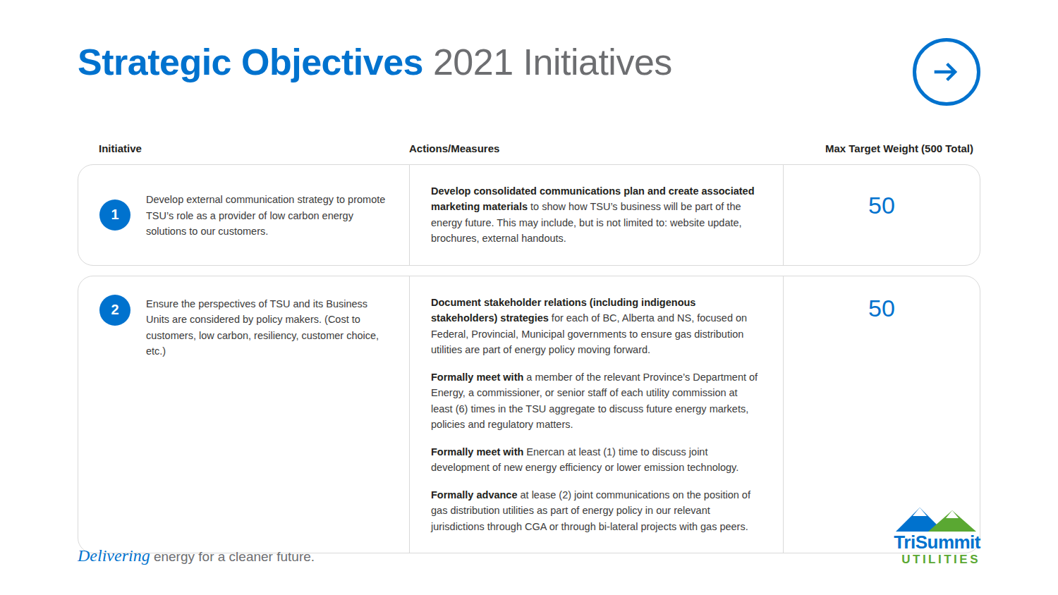Strategic Objectives 2021 Initiatives
Initiative
Actions/Measures
Max Target Weight (500 Total)
1
Develop external communication strategy to promote TSU’s role as a provider of low carbon energy solutions to our customers.
Develop consolidated communications plan and create associated marketing materials to show how TSU’s business will be part of the energy future. This may include, but is not limited to: website update, brochures, external handouts.
50
2
Ensure the perspectives of TSU and its Business Units are considered by policy makers. (Cost to customers, low carbon, resiliency, customer choice, etc.)
Document stakeholder relations (including indigenous stakeholders) strategies for each of BC, Alberta and NS, focused on Federal, Provincial, Municipal governments to ensure gas distribution utilities are part of energy policy moving forward.
Formally meet with a member of the relevant Province’s Department of Energy, a commissioner, or senior staff of each utility commission at least (6) times in the TSU aggregate to discuss future energy markets, policies and regulatory matters.
Formally meet with Enercan at least (1) time to discuss joint development of new energy efficiency or lower emission technology.
Formally advance at lease (2) joint communications on the position of gas distribution utilities as part of energy policy in our relevant jurisdictions through CGA or through bi-lateral projects with gas peers.
50
Delivering energy for a cleaner future.
Tri Summit
UTILITIES